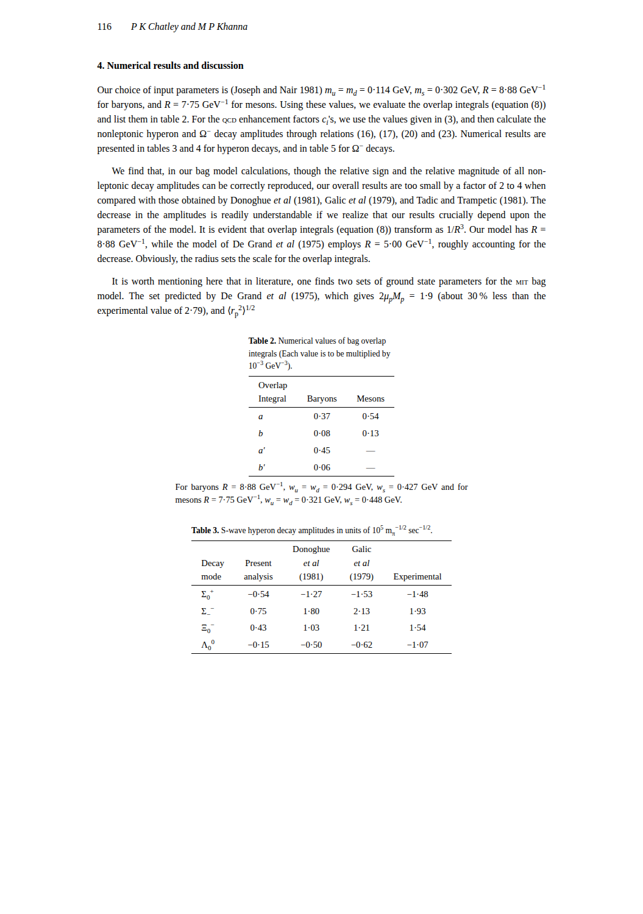116 P K Chatley and M P Khanna
4. Numerical results and discussion
Our choice of input parameters is (Joseph and Nair 1981) mu = md = 0·114 GeV, ms = 0·302 GeV, R = 8·88 GeV−1 for baryons, and R = 7·75 GeV−1 for mesons. Using these values, we evaluate the overlap integrals (equation (8)) and list them in table 2. For the qcd enhancement factors ci's, we use the values given in (3), and then calculate the nonleptonic hyperon and Ω− decay amplitudes through relations (16), (17), (20) and (23). Numerical results are presented in tables 3 and 4 for hyperon decays, and in table 5 for Ω− decays.
We find that, in our bag model calculations, though the relative sign and the relative magnitude of all non-leptonic decay amplitudes can be correctly reproduced, our overall results are too small by a factor of 2 to 4 when compared with those obtained by Donoghue et al (1981), Galic et al (1979), and Tadic and Trampetic (1981). The decrease in the amplitudes is readily understandable if we realize that our results crucially depend upon the parameters of the model. It is evident that overlap integrals (equation (8)) transform as 1/R3. Our model has R = 8·88 GeV−1, while the model of De Grand et al (1975) employs R = 5·00 GeV−1, roughly accounting for the decrease. Obviously, the radius sets the scale for the overlap integrals.
It is worth mentioning here that in literature, one finds two sets of ground state parameters for the mit bag model. The set predicted by De Grand et al (1975), which gives 2μpMp = 1·9 (about 30 % less than the experimental value of 2·79), and ⟨rp2⟩1/2
Table 2. Numerical values of bag overlap integrals (Each value is to be multiplied by 10 −3 GeV −3 ).
| Overlap Integral | Baryons | Mesons |
| --- | --- | --- |
| a | 0·37 | 0·54 |
| b | 0·08 | 0·13 |
| a′ | 0·45 | — |
| b′ | 0·06 | — |
For baryons R = 8·88 GeV−1, wu = wd = 0·294 GeV, ws = 0·427 GeV and for mesons R = 7·75 GeV−1, wu = wd = 0·321 GeV, ws = 0·448 GeV.
Table 3. S-wave hyperon decay amplitudes in units of 10 5 m π −1/2 sec −1/2 .
| Decay mode | Present analysis | Donoghue et al (1981) | Galic et al (1979) | Experimental |
| --- | --- | --- | --- | --- |
| Σ 0 + | −0·54 | −1·27 | −1·53 | −1·48 |
| Σ − − | 0·75 | 1·80 | 2·13 | 1·93 |
| Ξ 0 − | 0·43 | 1·03 | 1·21 | 1·54 |
| Λ 0 0 | −0·15 | −0·50 | −0·62 | −1·07 |